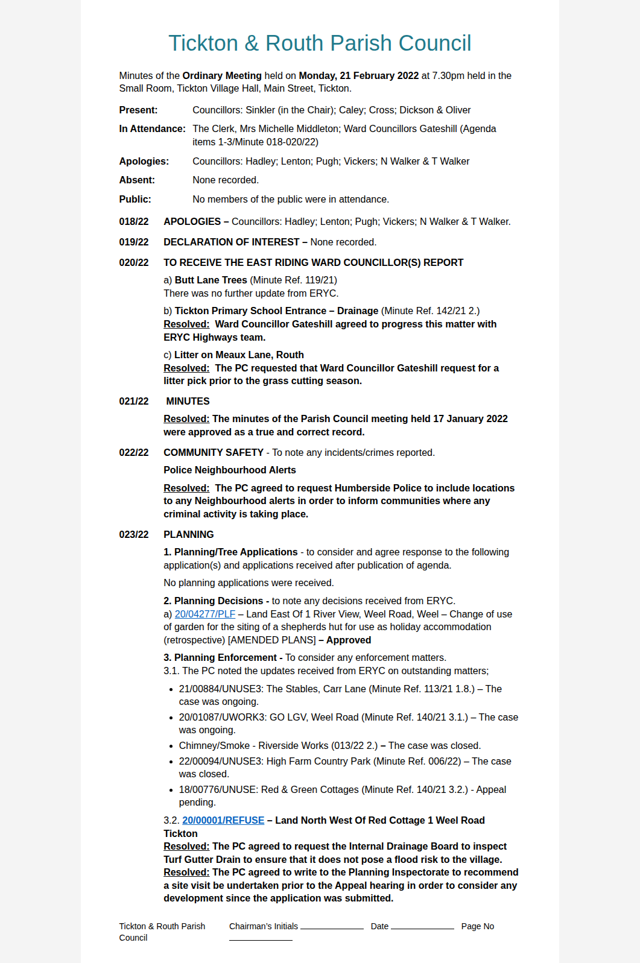Tickton & Routh Parish Council
Minutes of the Ordinary Meeting held on Monday, 21 February 2022 at 7.30pm held in the Small Room, Tickton Village Hall, Main Street, Tickton.
Present:
Councillors: Sinkler (in the Chair); Caley; Cross; Dickson & Oliver
In Attendance:
The Clerk, Mrs Michelle Middleton; Ward Councillors Gateshill (Agenda items 1-3/Minute 018-020/22)
Apologies:
Councillors: Hadley; Lenton; Pugh; Vickers; N Walker & T Walker
Absent:
None recorded.
Public:
No members of the public were in attendance.
018/22
APOLOGIES – Councillors: Hadley; Lenton; Pugh; Vickers; N Walker & T Walker.
019/22
DECLARATION OF INTEREST – None recorded.
020/22
TO RECEIVE THE EAST RIDING WARD COUNCILLOR(S) REPORT
a) Butt Lane Trees (Minute Ref. 119/21)
There was no further update from ERYC.
b) Tickton Primary School Entrance – Drainage (Minute Ref. 142/21 2.)
Resolved: Ward Councillor Gateshill agreed to progress this matter with ERYC Highways team.
c) Litter on Meaux Lane, Routh
Resolved: The PC requested that Ward Councillor Gateshill request for a litter pick prior to the grass cutting season.
021/22
MINUTES
Resolved: The minutes of the Parish Council meeting held 17 January 2022 were approved as a true and correct record.
022/22
COMMUNITY SAFETY - To note any incidents/crimes reported.
Police Neighbourhood Alerts
Resolved: The PC agreed to request Humberside Police to include locations to any Neighbourhood alerts in order to inform communities where any criminal activity is taking place.
023/22
PLANNING
1. Planning/Tree Applications - to consider and agree response to the following application(s) and applications received after publication of agenda.
No planning applications were received.
2. Planning Decisions - to note any decisions received from ERYC.
a) 20/04277/PLF – Land East Of 1 River View, Weel Road, Weel – Change of use of garden for the siting of a shepherds hut for use as holiday accommodation (retrospective) [AMENDED PLANS] – Approved
3. Planning Enforcement - To consider any enforcement matters.
3.1. The PC noted the updates received from ERYC on outstanding matters;
21/00884/UNUSE3: The Stables, Carr Lane (Minute Ref. 113/21 1.8.) – The case was ongoing.
20/01087/UWORK3: GO LGV, Weel Road (Minute Ref. 140/21 3.1.) – The case was ongoing.
Chimney/Smoke - Riverside Works (013/22 2.) – The case was closed.
22/00094/UNUSE3: High Farm Country Park (Minute Ref. 006/22) – The case was closed.
18/00776/UNUSE: Red & Green Cottages (Minute Ref. 140/21 3.2.) - Appeal pending.
3.2. 20/00001/REFUSE – Land North West Of Red Cottage 1 Weel Road Tickton
Resolved: The PC agreed to request the Internal Drainage Board to inspect Turf Gutter Drain to ensure that it does not pose a flood risk to the village.
Resolved: The PC agreed to write to the Planning Inspectorate to recommend a site visit be undertaken prior to the Appeal hearing in order to consider any development since the application was submitted.
Tickton & Routh Parish Council Chairman’s Initials Date Page No